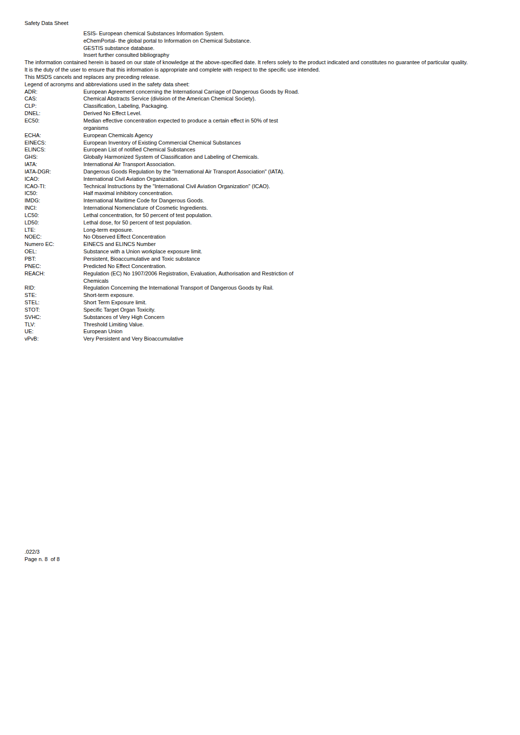Safety Data Sheet
ESIS- European chemical Substances Information System.
eChemPortal- the global portal to Information on Chemical Substance.
GESTIS substance database.
Insert further consulted bibliography
The information contained herein is based on our state of knowledge at the above-specified date. It refers solely to the product indicated and constitutes no guarantee of particular quality.
It is the duty of the user to ensure that this information is appropriate and complete with respect to the specific use intended.
This MSDS cancels and replaces any preceding release.
Legend of acronyms and abbreviations used in the safety data sheet:
| ADR: | European Agreement concerning the International Carriage of Dangerous Goods by Road. |
| CAS: | Chemical Abstracts Service (division of the American Chemical Society). |
| CLP: | Classification, Labeling, Packaging. |
| DNEL: | Derived No Effect Level. |
| EC50: | Median effective concentration expected to produce a certain effect in 50% of test organisms |
| ECHA: | European Chemicals Agency |
| EINECS: | European Inventory of Existing Commercial Chemical Substances |
| ELINCS: | European List of notified Chemical Substances |
| GHS: | Globally Harmonized System of Classification and Labeling of Chemicals. |
| IATA: | International Air Transport Association. |
| IATA-DGR: | Dangerous Goods Regulation by the "International Air Transport Association" (IATA). |
| ICAO: | International Civil Aviation Organization. |
| ICAO-TI: | Technical Instructions by the "International Civil Aviation Organization" (ICAO). |
| IC50: | Half maximal inhibitory concentration. |
| IMDG: | International Maritime Code for Dangerous Goods. |
| INCI: | International Nomenclature of Cosmetic Ingredients. |
| LC50: | Lethal concentration, for 50 percent of test population. |
| LD50: | Lethal dose, for 50 percent of test population. |
| LTE: | Long-term exposure. |
| NOEC: | No Observed Effect Concentration |
| Numero EC: | EINECS and ELINCS Number |
| OEL: | Substance with a Union workplace exposure limit. |
| PBT: | Persistent, Bioaccumulative and Toxic substance |
| PNEC: | Predicted No Effect Concentration. |
| REACH: | Regulation (EC) No 1907/2006 Registration, Evaluation, Authorisation and Restriction of Chemicals |
| RID: | Regulation Concerning the International Transport of Dangerous Goods by Rail. |
| STE: | Short-term exposure. |
| STEL: | Short Term Exposure limit. |
| STOT: | Specific Target Organ Toxicity. |
| SVHC: | Substances of Very High Concern |
| TLV: | Threshold Limiting Value. |
| UE: | European Union |
| vPvB: | Very Persistent and Very Bioaccumulative |
.022/3
Page n. 8 of 8